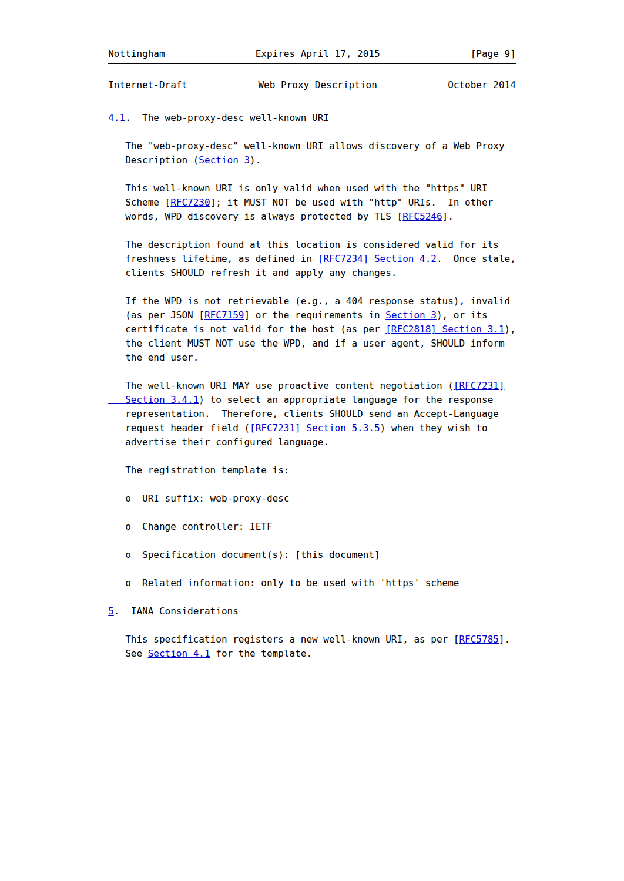Nottingham Expires April 17, 2015 [Page 9]
Internet-Draft Web Proxy Description October 2014
4.1.  The web-proxy-desc well-known URI

   The "web-proxy-desc" well-known URI allows discovery of a Web Proxy
   Description (Section 3).

   This well-known URI is only valid when used with the "https" URI
   Scheme [RFC7230]; it MUST NOT be used with "http" URIs.  In other
   words, WPD discovery is always protected by TLS [RFC5246].

   The description found at this location is considered valid for its
   freshness lifetime, as defined in [RFC7234] Section 4.2.  Once stale,
   clients SHOULD refresh it and apply any changes.

   If the WPD is not retrievable (e.g., a 404 response status), invalid
   (as per JSON [RFC7159] or the requirements in Section 3), or its
   certificate is not valid for the host (as per [RFC2818] Section 3.1),
   the client MUST NOT use the WPD, and if a user agent, SHOULD inform
   the end user.

   The well-known URI MAY use proactive content negotiation ([RFC7231]
   Section 3.4.1) to select an appropriate language for the response
   representation.  Therefore, clients SHOULD send an Accept-Language
   request header field ([RFC7231] Section 5.3.5) when they wish to
   advertise their configured language.

   The registration template is:

   o  URI suffix: web-proxy-desc

   o  Change controller: IETF

   o  Specification document(s): [this document]

   o  Related information: only to be used with 'https' scheme

5.  IANA Considerations

   This specification registers a new well-known URI, as per [RFC5785].
   See Section 4.1 for the template.